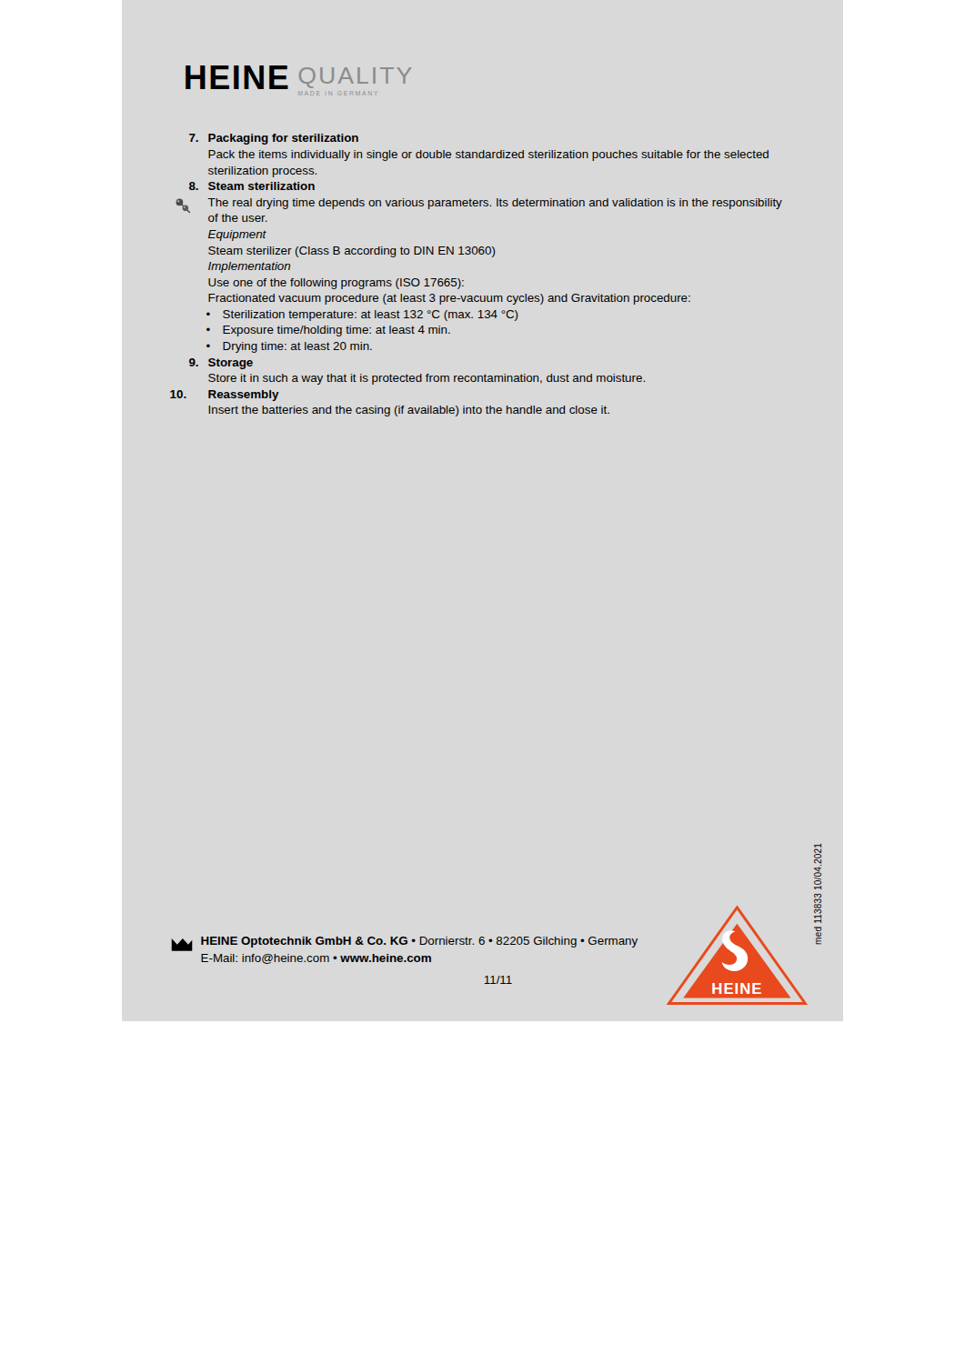HEINE
QUALITY
MADE IN GERMANY
7.
Packaging for sterilization
Pack the items individually in single or double standardized sterilization pouches suitable for the selected sterilization process.
8.
Steam sterilization
The real drying time depends on various parameters. Its determination and validation is in the responsibility of the user.
Equipment
Steam sterilizer (Class B according to DIN EN 13060)
Implementation
Use one of the following programs (ISO 17665):
Fractionated vacuum procedure (at least 3 pre-vacuum cycles) and Gravitation procedure:
Sterilization temperature: at least 132 °C (max. 134 °C)
Exposure time/holding time: at least 4 min.
Drying time: at least 20 min.
9.
Storage
Store it in such a way that it is protected from recontamination, dust and moisture.
10.
Reassembly
Insert the batteries and the casing (if available) into the handle and close it.
HEINE Optotechnik GmbH & Co. KG • Dornierstr. 6 • 82205 Gilching • Germany
E-Mail: info@heine.com • www.heine.com
11/11
med 113833 10/04.2021
HEINE